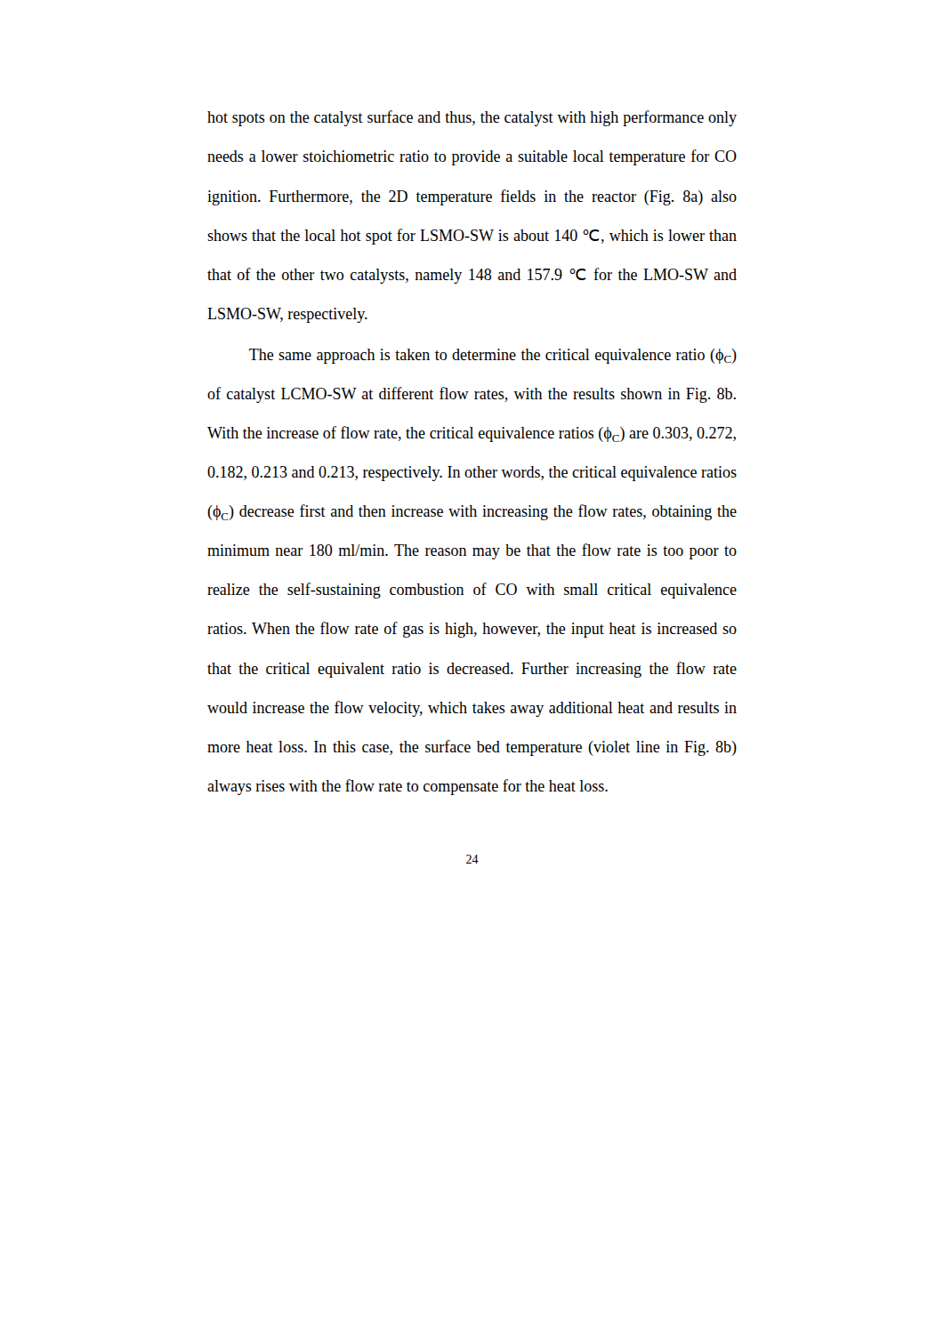hot spots on the catalyst surface and thus, the catalyst with high performance only needs a lower stoichiometric ratio to provide a suitable local temperature for CO ignition. Furthermore, the 2D temperature fields in the reactor (Fig. 8a) also shows that the local hot spot for LSMO-SW is about 140 ℃, which is lower than that of the other two catalysts, namely 148 and 157.9 ℃ for the LMO-SW and LSMO-SW, respectively.
The same approach is taken to determine the critical equivalence ratio (ϕC) of catalyst LCMO-SW at different flow rates, with the results shown in Fig. 8b. With the increase of flow rate, the critical equivalence ratios (ϕC) are 0.303, 0.272, 0.182, 0.213 and 0.213, respectively. In other words, the critical equivalence ratios (ϕC) decrease first and then increase with increasing the flow rates, obtaining the minimum near 180 ml/min. The reason may be that the flow rate is too poor to realize the self-sustaining combustion of CO with small critical equivalence ratios. When the flow rate of gas is high, however, the input heat is increased so that the critical equivalent ratio is decreased. Further increasing the flow rate would increase the flow velocity, which takes away additional heat and results in more heat loss. In this case, the surface bed temperature (violet line in Fig. 8b) always rises with the flow rate to compensate for the heat loss.
24